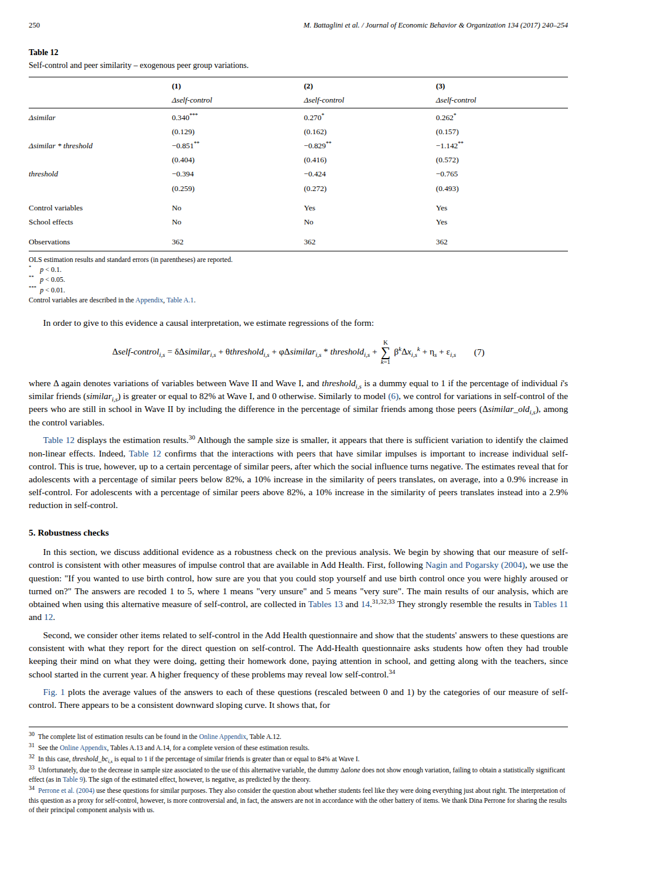250 M. Battaglini et al. / Journal of Economic Behavior & Organization 134 (2017) 240–254
Table 12
Self-control and peer similarity – exogenous peer group variations.
| | (1) | (2) | (3) |
| --- | --- | --- | --- |
| | Δ self-control | Δ self-control | Δ self-control |
| Δ similar | 0.340 *** | 0.270 * | 0.262 * |
| | (0.129) | (0.162) | (0.157) |
| Δ similar * threshold | −0.851 ** | −0.829 ** | −1.142 ** |
| | (0.404) | (0.416) | (0.572) |
| threshold | −0.394 | −0.424 | −0.765 |
| | (0.259) | (0.272) | (0.493) |
| Control variables | No | Yes | Yes |
| School effects | No | No | Yes |
| Observations | 362 | 362 | 362 |
OLS estimation results and standard errors (in parentheses) are reported.
*p < 0.1.
**p < 0.05.
***p < 0.01.
Control variables are described in the Appendix, Table A.1.
In order to give to this evidence a causal interpretation, we estimate regressions of the form:
Δself-controli,s = δΔsimilari,s + θthresholdi,s + φΔsimilari,s * thresholdi,s + K∑k=1 βkΔxi,sk + ηs + εi,s
(7)
where Δ again denotes variations of variables between Wave II and Wave I, and thresholdi,s is a dummy equal to 1 if the percentage of individual i's similar friends (similari,s) is greater or equal to 82% at Wave I, and 0 otherwise. Similarly to model (6), we control for variations in self-control of the peers who are still in school in Wave II by including the difference in the percentage of similar friends among those peers (Δsimilar_oldi,s), among the control variables.
Table 12 displays the estimation results.30 Although the sample size is smaller, it appears that there is sufficient variation to identify the claimed non-linear effects. Indeed, Table 12 confirms that the interactions with peers that have similar impulses is important to increase individual self-control. This is true, however, up to a certain percentage of similar peers, after which the social influence turns negative. The estimates reveal that for adolescents with a percentage of similar peers below 82%, a 10% increase in the similarity of peers translates, on average, into a 0.9% increase in self-control. For adolescents with a percentage of similar peers above 82%, a 10% increase in the similarity of peers translates instead into a 2.9% reduction in self-control.
5. Robustness checks
In this section, we discuss additional evidence as a robustness check on the previous analysis. We begin by showing that our measure of self-control is consistent with other measures of impulse control that are available in Add Health. First, following Nagin and Pogarsky (2004), we use the question: "If you wanted to use birth control, how sure are you that you could stop yourself and use birth control once you were highly aroused or turned on?" The answers are recoded 1 to 5, where 1 means "very unsure" and 5 means "very sure". The main results of our analysis, which are obtained when using this alternative measure of self-control, are collected in Tables 13 and 14.31,32,33 They strongly resemble the results in Tables 11 and 12.
Second, we consider other items related to self-control in the Add Health questionnaire and show that the students' answers to these questions are consistent with what they report for the direct question on self-control. The Add-Health questionnaire asks students how often they had trouble keeping their mind on what they were doing, getting their homework done, paying attention in school, and getting along with the teachers, since school started in the current year. A higher frequency of these problems may reveal low self-control.34
Fig. 1 plots the average values of the answers to each of these questions (rescaled between 0 and 1) by the categories of our measure of self-control. There appears to be a consistent downward sloping curve. It shows that, for
30 The complete list of estimation results can be found in the Online Appendix, Table A.12.
31 See the Online Appendix, Tables A.13 and A.14, for a complete version of these estimation results.
32 In this case, threshold_bci,s is equal to 1 if the percentage of similar friends is greater than or equal to 84% at Wave I.
33 Unfortunately, due to the decrease in sample size associated to the use of this alternative variable, the dummy Δalone does not show enough variation, failing to obtain a statistically significant effect (as in Table 9). The sign of the estimated effect, however, is negative, as predicted by the theory.
34 Perrone et al. (2004) use these questions for similar purposes. They also consider the question about whether students feel like they were doing everything just about right. The interpretation of this question as a proxy for self-control, however, is more controversial and, in fact, the answers are not in accordance with the other battery of items. We thank Dina Perrone for sharing the results of their principal component analysis with us.